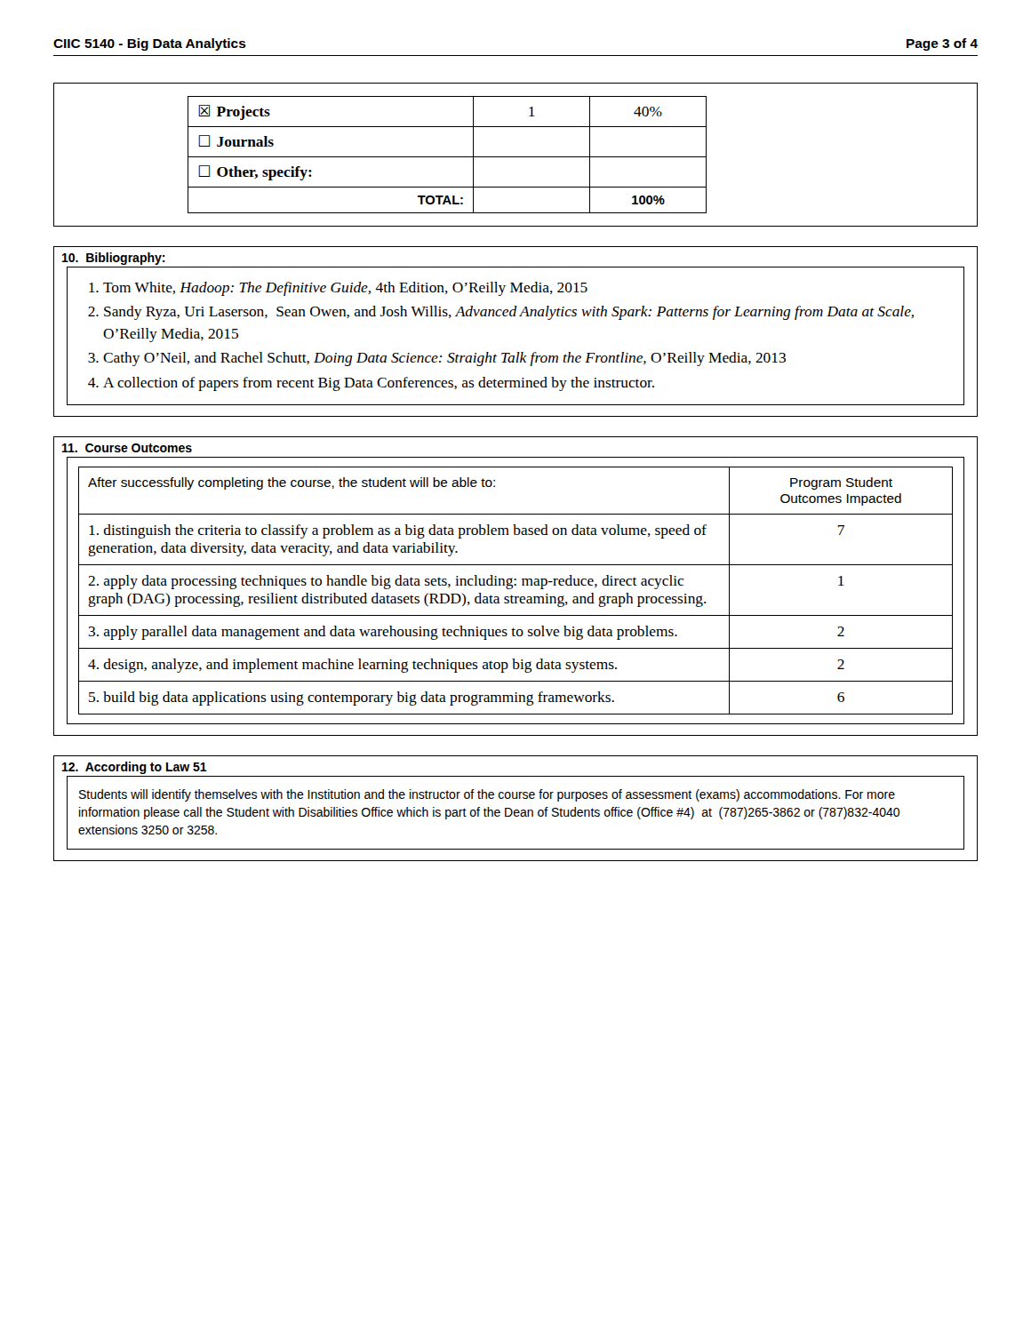CIIC 5140 - Big Data Analytics Page 3 of 4
| ☒ Projects | 1 | 40% |
| ☐ Journals | | |
| ☐ Other, specify: | | |
| TOTAL: | | 100% |
10. Bibliography:
Tom White, Hadoop: The Definitive Guide, 4th Edition, O’Reilly Media, 2015
Sandy Ryza, Uri Laserson, Sean Owen, and Josh Willis, Advanced Analytics with Spark: Patterns for Learning from Data at Scale, O’Reilly Media, 2015
Cathy O’Neil, and Rachel Schutt, Doing Data Science: Straight Talk from the Frontline, O’Reilly Media, 2013
A collection of papers from recent Big Data Conferences, as determined by the instructor.
11. Course Outcomes
| After successfully completing the course, the student will be able to: | Program Student Outcomes Impacted |
| --- | --- |
| 1. distinguish the criteria to classify a problem as a big data problem based on data volume, speed of generation, data diversity, data veracity, and data variability. | 7 |
| 2. apply data processing techniques to handle big data sets, including: map-reduce, direct acyclic graph (DAG) processing, resilient distributed datasets (RDD), data streaming, and graph processing. | 1 |
| 3. apply parallel data management and data warehousing techniques to solve big data problems. | 2 |
| 4. design, analyze, and implement machine learning techniques atop big data systems. | 2 |
| 5. build big data applications using contemporary big data programming frameworks. | 6 |
12. According to Law 51
Students will identify themselves with the Institution and the instructor of the course for purposes of assessment (exams) accommodations. For more information please call the Student with Disabilities Office which is part of the Dean of Students office (Office #4) at (787)265-3862 or (787)832-4040 extensions 3250 or 3258.